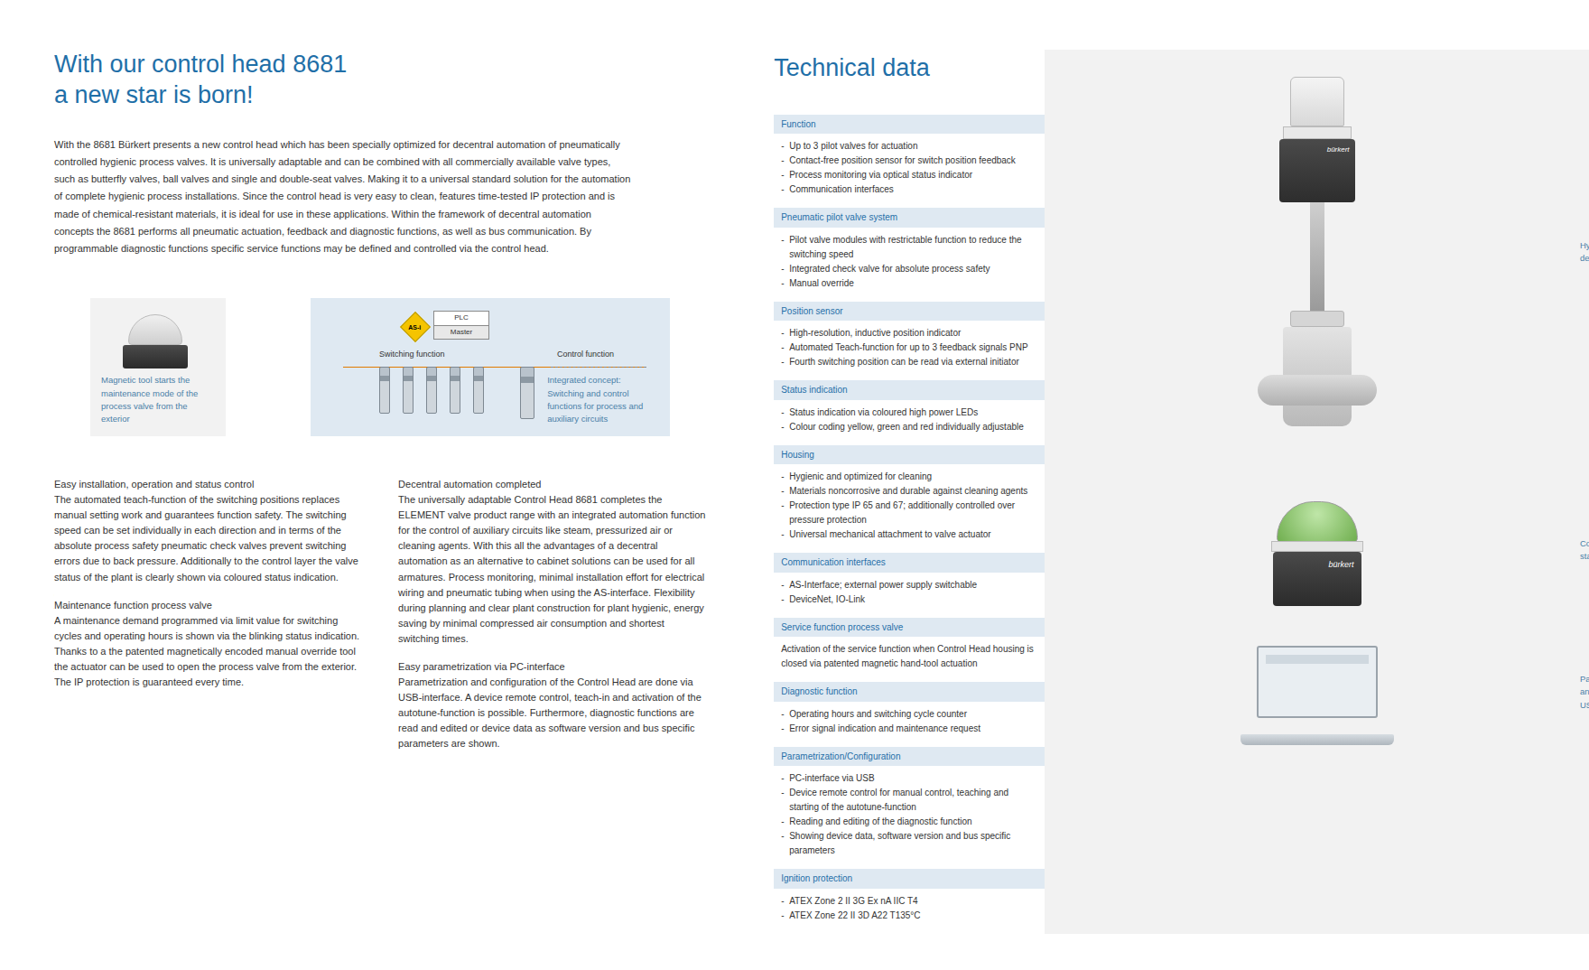With our control head 8681
a new star is born!
With the 8681 Bürkert presents a new control head which has been specially optimized for decentral automation of pneumatically controlled hygienic process valves. It is universally adaptable and can be combined with all commercially available valve types, such as butterfly valves, ball valves and single and double-seat valves. Making it to a universal standard solution for the automation of complete hygienic process installations. Since the control head is very easy to clean, features time-tested IP protection and is made of chemical-resistant materials, it is ideal for use in these applications. Within the framework of decentral automation concepts the 8681 performs all pneumatic actuation, feedback and diagnostic functions, as well as bus communication. By programmable diagnostic functions specific service functions may be defined and controlled via the control head.
Magnetic tool starts the maintenance mode of the process valve from the exterior
AS-i
PLC
Master
Switching function Control function
Integrated concept: Switching and control functions for process and auxiliary circuits
Easy installation, operation and status control
The automated teach-function of the switching positions replaces manual setting work and guarantees function safety. The switching speed can be set individually in each direction and in terms of the absolute process safety pneumatic check valves prevent switching errors due to back pressure. Additionally to the control layer the valve status of the plant is clearly shown via coloured status indication.
Maintenance function process valve
A maintenance demand programmed via limit value for switching cycles and operating hours is shown via the blinking status indication. Thanks to a the patented magnetically encoded manual override tool the actuator can be used to open the process valve from the exterior. The IP protection is guaranteed every time.
Decentral automation completed
The universally adaptable Control Head 8681 completes the ELEMENT valve product range with an integrated automation function for the control of auxiliary circuits like steam, pressurized air or cleaning agents. With this all the advantages of a decentral automation as an alternative to cabinet solutions can be used for all armatures. Process monitoring, minimal installation effort for electrical wiring and pneumatic tubing when using the AS-interface. Flexibility during planning and clear plant construction for plant hygienic, energy saving by minimal compressed air consumption and shortest switching times.
Easy parametrization via PC-interface
Parametrization and configuration of the Control Head are done via USB-interface. A device remote control, teach-in and activation of the autotune-function is possible. Furthermore, diagnostic functions are read and edited or device data as software version and bus specific parameters are shown.
Technical data
Function
Up to 3 pilot valves for actuation
Contact-free position sensor for switch position feedback
Process monitoring via optical status indicator
Communication interfaces
Pneumatic pilot valve system
Pilot valve modules with restrictable function to reduce the switching speed
Integrated check valve for absolute process safety
Manual override
Position sensor
High-resolution, inductive position indicator
Automated Teach-function for up to 3 feedback signals PNP
Fourth switching position can be read via external initiator
Status indication
Status indication via coloured high power LEDs
Colour coding yellow, green and red individually adjustable
Housing
Hygienic and optimized for cleaning
Materials noncorrosive and durable against cleaning agents
Protection type IP 65 and 67; additionally controlled over pressure protection
Universal mechanical attachment to valve actuator
Communication interfaces
AS-Interface; external power supply switchable
DeviceNet, IO-Link
Service function process valve
Activation of the service function when Control Head housing is closed via patented magnetic hand-tool actuation
Diagnostic function
Operating hours and switching cycle counter
Error signal indication and maintenance request
Parametrization/Configuration
PC-interface via USB
Device remote control for manual control, teaching and starting of the autotune-function
Reading and editing of the diagnostic function
Showing device data, software version and bus specific parameters
Ignition protection
ATEX Zone 2 II 3G Ex nA IIC T4
ATEX Zone 22 II 3D A22 T135°C
Hygienic Process valves decentrally automated
Control Head 8681 with coloured status indication
Parametrization/configuration and maintenance function via USB-interface